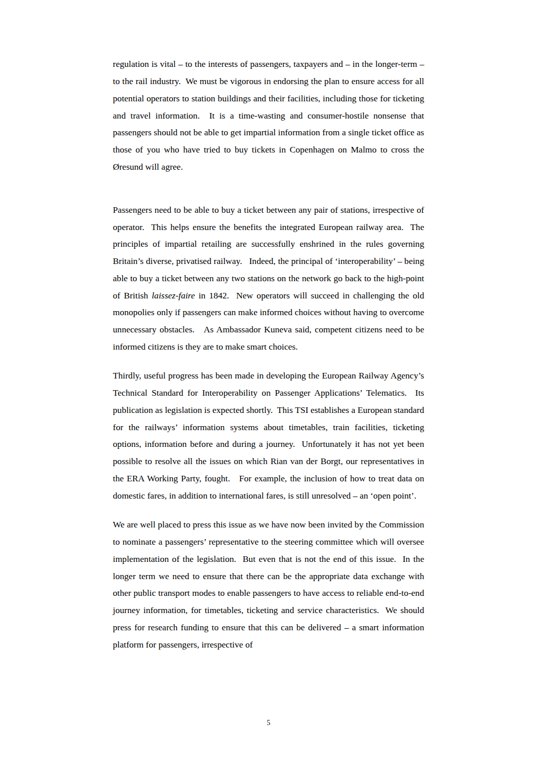regulation is vital – to the interests of passengers, taxpayers and – in the longer-term – to the rail industry. We must be vigorous in endorsing the plan to ensure access for all potential operators to station buildings and their facilities, including those for ticketing and travel information. It is a time-wasting and consumer-hostile nonsense that passengers should not be able to get impartial information from a single ticket office as those of you who have tried to buy tickets in Copenhagen on Malmo to cross the Øresund will agree.
Passengers need to be able to buy a ticket between any pair of stations, irrespective of operator. This helps ensure the benefits the integrated European railway area. The principles of impartial retailing are successfully enshrined in the rules governing Britain’s diverse, privatised railway. Indeed, the principal of ‘interoperability’ – being able to buy a ticket between any two stations on the network go back to the high-point of British laissez-faire in 1842. New operators will succeed in challenging the old monopolies only if passengers can make informed choices without having to overcome unnecessary obstacles. As Ambassador Kuneva said, competent citizens need to be informed citizens is they are to make smart choices.
Thirdly, useful progress has been made in developing the European Railway Agency’s Technical Standard for Interoperability on Passenger Applications’ Telematics. Its publication as legislation is expected shortly. This TSI establishes a European standard for the railways’ information systems about timetables, train facilities, ticketing options, information before and during a journey. Unfortunately it has not yet been possible to resolve all the issues on which Rian van der Borgt, our representatives in the ERA Working Party, fought. For example, the inclusion of how to treat data on domestic fares, in addition to international fares, is still unresolved – an ‘open point’.
We are well placed to press this issue as we have now been invited by the Commission to nominate a passengers’ representative to the steering committee which will oversee implementation of the legislation. But even that is not the end of this issue. In the longer term we need to ensure that there can be the appropriate data exchange with other public transport modes to enable passengers to have access to reliable end-to-end journey information, for timetables, ticketing and service characteristics. We should press for research funding to ensure that this can be delivered – a smart information platform for passengers, irrespective of
5